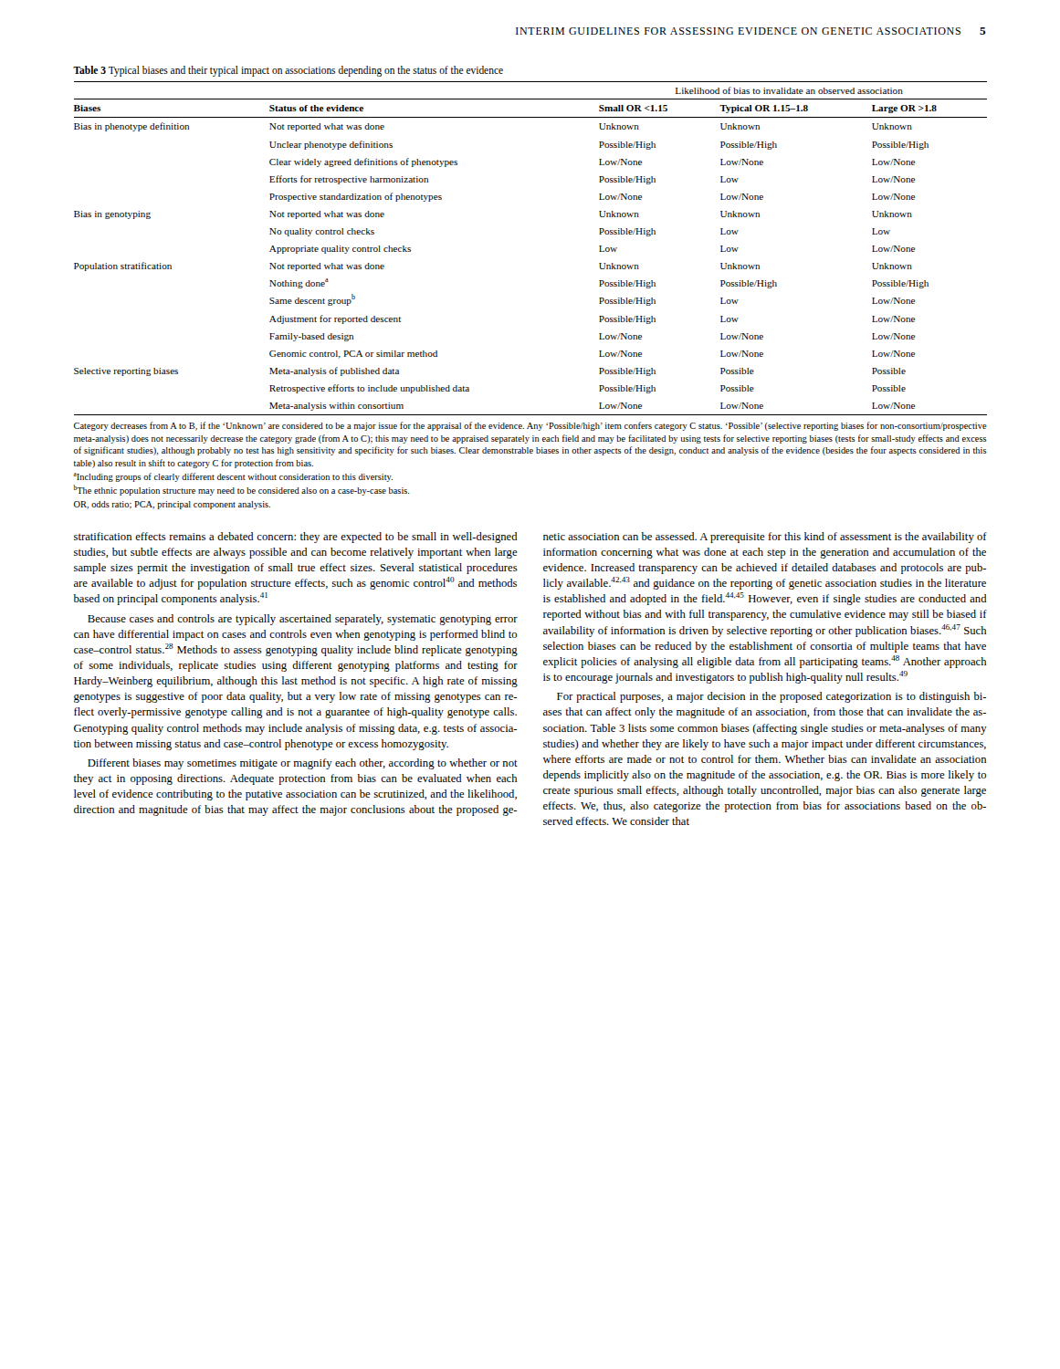INTERIM GUIDELINES FOR ASSESSING EVIDENCE ON GENETIC ASSOCIATIONS 5
Table 3 Typical biases and their typical impact on associations depending on the status of the evidence
| | | Likelihood of bias to invalidate an observed association |
| --- | --- | --- |
| Biases | Status of the evidence | Small OR <1.15 | Typical OR 1.15–1.8 | Large OR >1.8 |
| Bias in phenotype definition | Not reported what was done | Unknown | Unknown | Unknown |
| | Unclear phenotype definitions | Possible/High | Possible/High | Possible/High |
| | Clear widely agreed definitions of phenotypes | Low/None | Low/None | Low/None |
| | Efforts for retrospective harmonization | Possible/High | Low | Low/None |
| | Prospective standardization of phenotypes | Low/None | Low/None | Low/None |
| Bias in genotyping | Not reported what was done | Unknown | Unknown | Unknown |
| | No quality control checks | Possible/High | Low | Low |
| | Appropriate quality control checks | Low | Low | Low/None |
| Population stratification | Not reported what was done | Unknown | Unknown | Unknown |
| | Nothing done a | Possible/High | Possible/High | Possible/High |
| | Same descent group b | Possible/High | Low | Low/None |
| | Adjustment for reported descent | Possible/High | Low | Low/None |
| | Family-based design | Low/None | Low/None | Low/None |
| | Genomic control, PCA or similar method | Low/None | Low/None | Low/None |
| Selective reporting biases | Meta-analysis of published data | Possible/High | Possible | Possible |
| | Retrospective efforts to include unpublished data | Possible/High | Possible | Possible |
| | Meta-analysis within consortium | Low/None | Low/None | Low/None |
Category decreases from A to B, if the ‘Unknown’ are considered to be a major issue for the appraisal of the evidence. Any ‘Possible/high’ item confers category C status. ‘Possible’ (selective reporting biases for non-consortium/prospective meta-analysis) does not necessarily decrease the category grade (from A to C); this may need to be appraised separately in each field and may be facilitated by using tests for selective reporting biases (tests for small-study effects and excess of significant studies), although probably no test has high sensitivity and specificity for such biases. Clear demonstrable biases in other aspects of the design, conduct and analysis of the evidence (besides the four aspects considered in this table) also result in shift to category C for protection from bias.
aIncluding groups of clearly different descent without consideration to this diversity.
bThe ethnic population structure may need to be considered also on a case-by-case basis.
OR, odds ratio; PCA, principal component analysis.
stratification effects remains a debated concern: they are expected to be small in well-designed studies, but subtle effects are always possible and can become relatively important when large sample sizes permit the investigation of small true effect sizes. Several statistical procedures are available to adjust for population structure effects, such as genomic control40 and methods based on principal components analysis.41
Because cases and controls are typically ascertained separately, systematic genotyping error can have differential impact on cases and controls even when genotyping is performed blind to case–control status.28 Methods to assess genotyping quality include blind replicate genotyping of some individuals, replicate studies using different genotyping platforms and testing for Hardy–Weinberg equilibrium, although this last method is not specific. A high rate of missing genotypes is suggestive of poor data quality, but a very low rate of missing genotypes can reflect overly-permissive genotype calling and is not a guarantee of high-quality genotype calls. Genotyping quality control methods may include analysis of missing data, e.g. tests of association between missing status and case–control phenotype or excess homozygosity.
Different biases may sometimes mitigate or magnify each other, according to whether or not they act in opposing directions. Adequate protection from bias can be evaluated when each level of evidence contributing to the putative association can be scrutinized, and the likelihood, direction and magnitude of bias that may affect the major conclusions about the proposed genetic association can be assessed. A prerequisite for this kind of assessment is the availability of information concerning what was done at each step in the generation and accumulation of the evidence. Increased transparency can be achieved if detailed databases and protocols are publicly available.42,43 and guidance on the reporting of genetic association studies in the literature is established and adopted in the field.44,45 However, even if single studies are conducted and reported without bias and with full transparency, the cumulative evidence may still be biased if availability of information is driven by selective reporting or other publication biases.46,47 Such selection biases can be reduced by the establishment of consortia of multiple teams that have explicit policies of analysing all eligible data from all participating teams.48 Another approach is to encourage journals and investigators to publish high-quality null results.49
For practical purposes, a major decision in the proposed categorization is to distinguish biases that can affect only the magnitude of an association, from those that can invalidate the association. Table 3 lists some common biases (affecting single studies or meta-analyses of many studies) and whether they are likely to have such a major impact under different circumstances, where efforts are made or not to control for them. Whether bias can invalidate an association depends implicitly also on the magnitude of the association, e.g. the OR. Bias is more likely to create spurious small effects, although totally uncontrolled, major bias can also generate large effects. We, thus, also categorize the protection from bias for associations based on the observed effects. We consider that